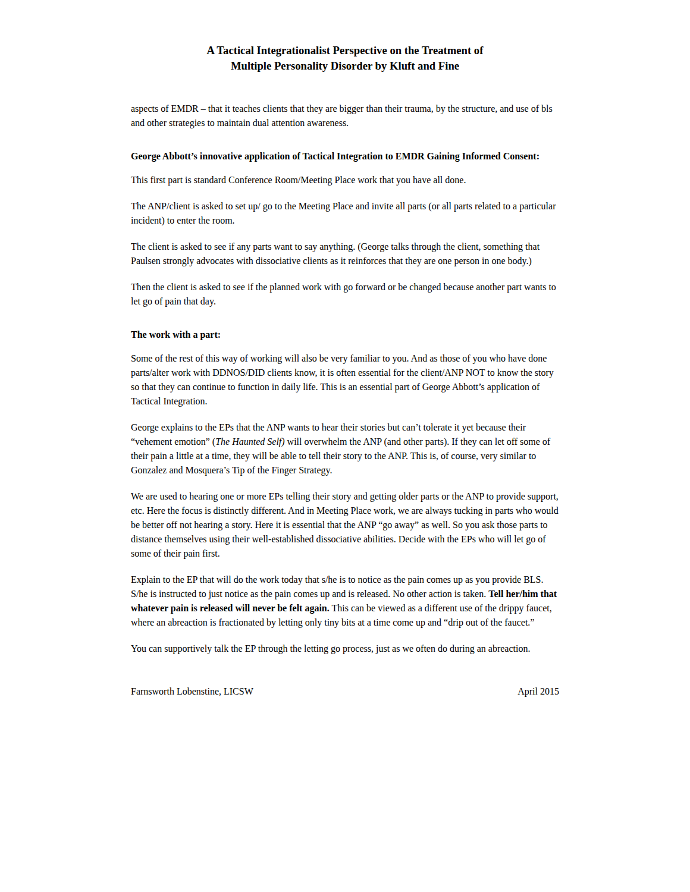A Tactical Integrationalist Perspective on the Treatment of
Multiple Personality Disorder by Kluft and Fine
aspects of EMDR – that it teaches clients that they are bigger than their trauma, by the structure, and use of bls and other strategies to maintain dual attention awareness.
George Abbott’s innovative application of Tactical Integration to EMDR Gaining Informed Consent:
This first part is standard Conference Room/Meeting Place work that you have all done.
The ANP/client is asked to set up/ go to the Meeting Place and invite all parts (or all parts related to a particular incident) to enter the room.
The client is asked to see if any parts want to say anything. (George talks through the client, something that Paulsen strongly advocates with dissociative clients as it reinforces that they are one person in one body.)
Then the client is asked to see if the planned work with go forward or be changed because another part wants to let go of pain that day.
The work with a part:
Some of the rest of this way of working will also be very familiar to you. And as those of you who have done parts/alter work with DDNOS/DID clients know, it is often essential for the client/ANP NOT to know the story so that they can continue to function in daily life. This is an essential part of George Abbott’s application of Tactical Integration.
George explains to the EPs that the ANP wants to hear their stories but can’t tolerate it yet because their “vehement emotion” (The Haunted Self) will overwhelm the ANP (and other parts). If they can let off some of their pain a little at a time, they will be able to tell their story to the ANP. This is, of course, very similar to Gonzalez and Mosquera’s Tip of the Finger Strategy.
We are used to hearing one or more EPs telling their story and getting older parts or the ANP to provide support, etc. Here the focus is distinctly different. And in Meeting Place work, we are always tucking in parts who would be better off not hearing a story. Here it is essential that the ANP “go away” as well. So you ask those parts to distance themselves using their well-established dissociative abilities. Decide with the EPs who will let go of some of their pain first.
Explain to the EP that will do the work today that s/he is to notice as the pain comes up as you provide BLS. S/he is instructed to just notice as the pain comes up and is released. No other action is taken. Tell her/him that whatever pain is released will never be felt again. This can be viewed as a different use of the drippy faucet, where an abreaction is fractionated by letting only tiny bits at a time come up and “drip out of the faucet.”
You can supportively talk the EP through the letting go process, just as we often do during an abreaction.
Farnsworth Lobenstine, LICSW April 2015